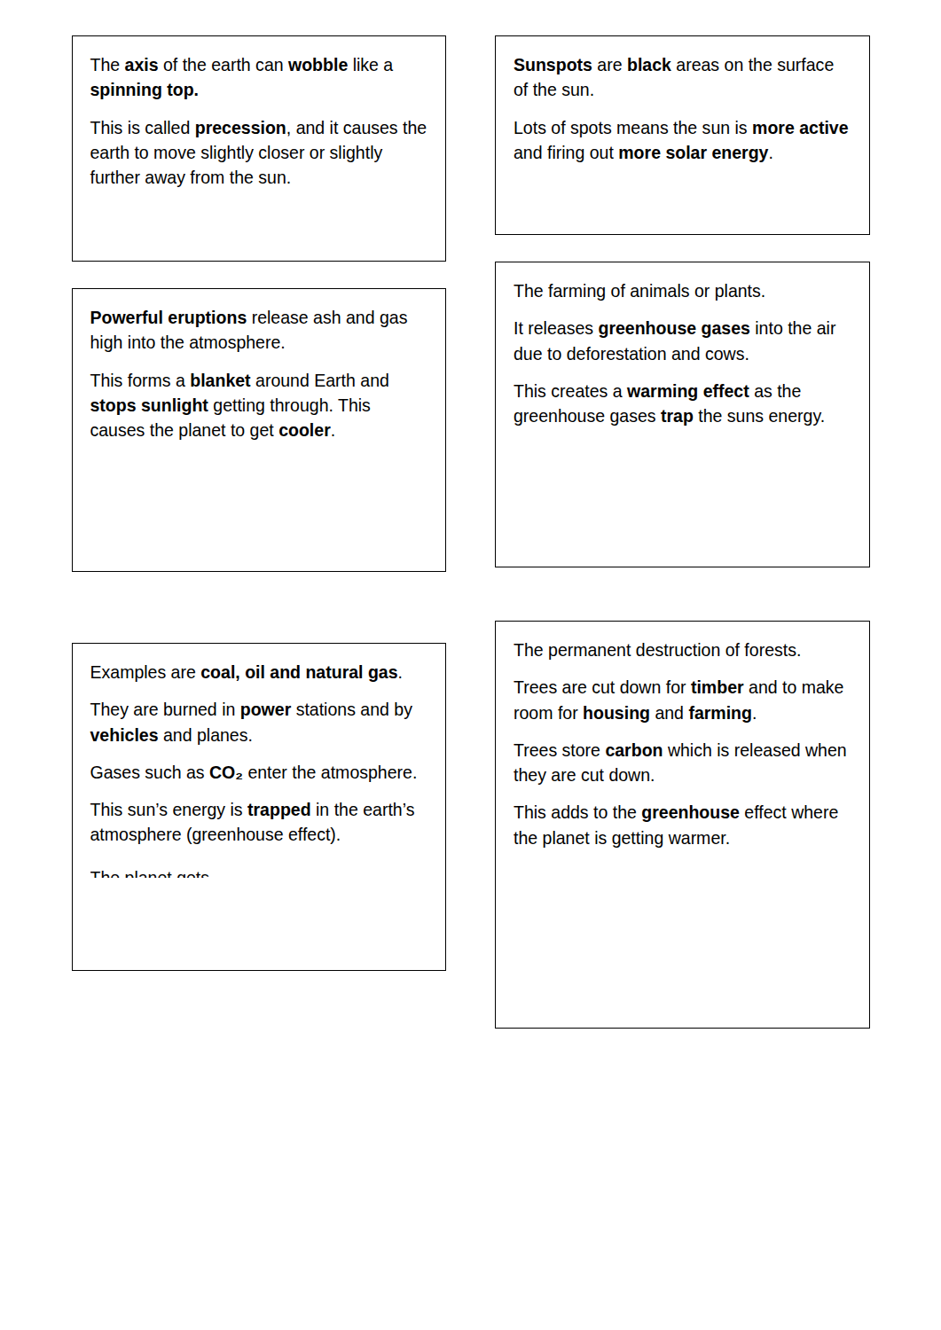The axis of the earth can wobble like a spinning top.
This is called precession, and it causes the earth to move slightly closer or slightly further away from the sun.
Powerful eruptions release ash and gas high into the atmosphere.
This forms a blanket around Earth and stops sunlight getting through. This causes the planet to get cooler.
Examples are coal, oil and natural gas.
They are burned in power stations and by vehicles and planes.
Gases such as CO₂ enter the atmosphere.
This sun’s energy is trapped in the earth’s atmosphere (greenhouse effect).
The planet gets
Sunspots are black areas on the surface of the sun.
Lots of spots means the sun is more active and firing out more solar energy.
The farming of animals or plants.
It releases greenhouse gases into the air due to deforestation and cows.
This creates a warming effect as the greenhouse gases trap the suns energy.
The permanent destruction of forests.
Trees are cut down for timber and to make room for housing and farming.
Trees store carbon which is released when they are cut down.
This adds to the greenhouse effect where the planet is getting warmer.